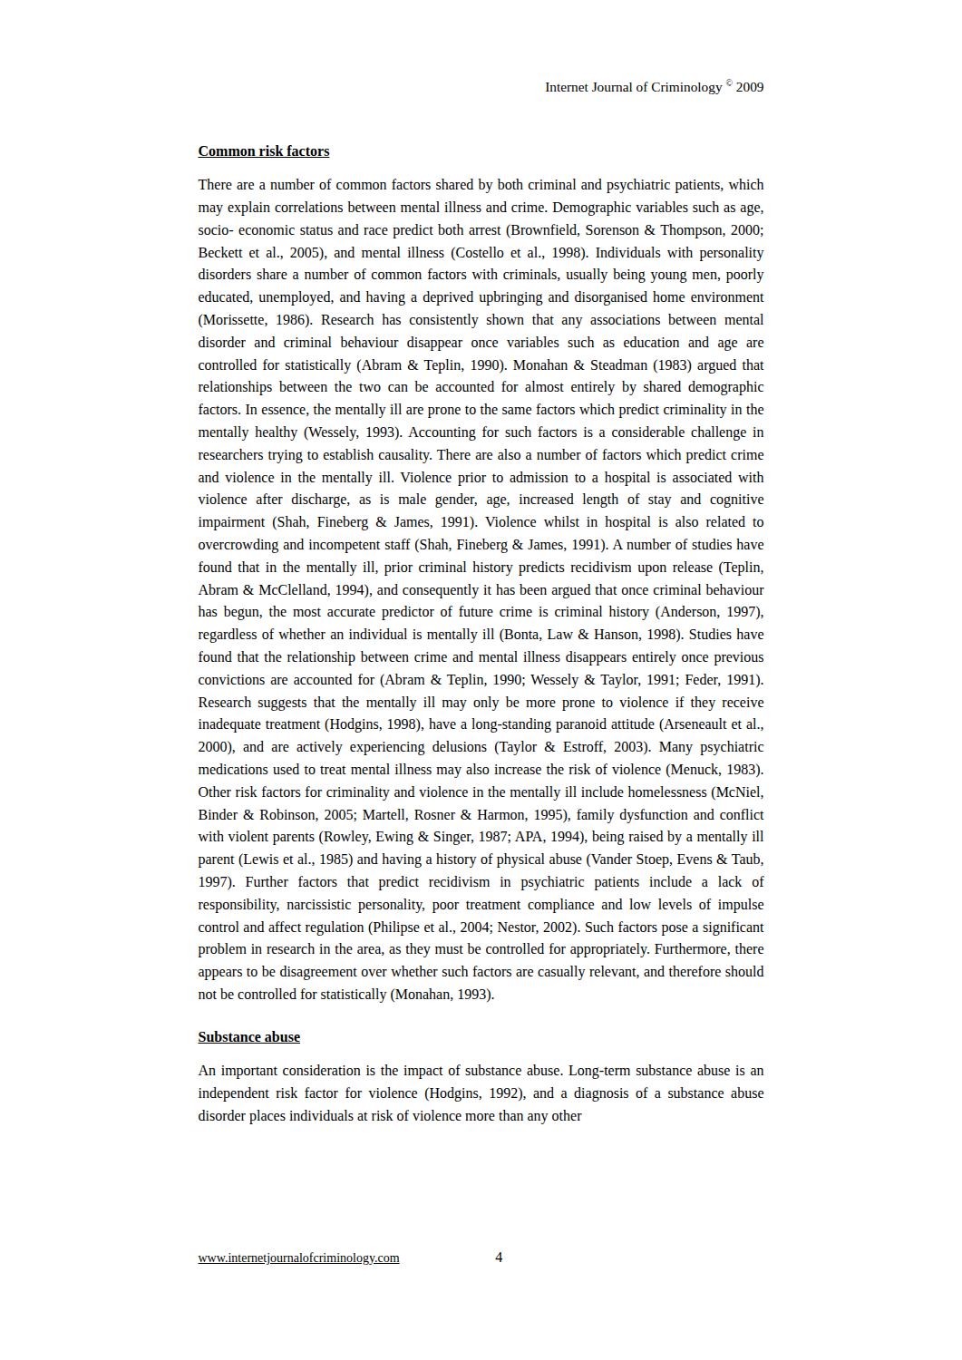Internet Journal of Criminology © 2009
Common risk factors
There are a number of common factors shared by both criminal and psychiatric patients, which may explain correlations between mental illness and crime. Demographic variables such as age, socio- economic status and race predict both arrest (Brownfield, Sorenson & Thompson, 2000; Beckett et al., 2005), and mental illness (Costello et al., 1998). Individuals with personality disorders share a number of common factors with criminals, usually being young men, poorly educated, unemployed, and having a deprived upbringing and disorganised home environment (Morissette, 1986). Research has consistently shown that any associations between mental disorder and criminal behaviour disappear once variables such as education and age are controlled for statistically (Abram & Teplin, 1990). Monahan & Steadman (1983) argued that relationships between the two can be accounted for almost entirely by shared demographic factors. In essence, the mentally ill are prone to the same factors which predict criminality in the mentally healthy (Wessely, 1993). Accounting for such factors is a considerable challenge in researchers trying to establish causality. There are also a number of factors which predict crime and violence in the mentally ill. Violence prior to admission to a hospital is associated with violence after discharge, as is male gender, age, increased length of stay and cognitive impairment (Shah, Fineberg & James, 1991). Violence whilst in hospital is also related to overcrowding and incompetent staff (Shah, Fineberg & James, 1991). A number of studies have found that in the mentally ill, prior criminal history predicts recidivism upon release (Teplin, Abram & McClelland, 1994), and consequently it has been argued that once criminal behaviour has begun, the most accurate predictor of future crime is criminal history (Anderson, 1997), regardless of whether an individual is mentally ill (Bonta, Law & Hanson, 1998). Studies have found that the relationship between crime and mental illness disappears entirely once previous convictions are accounted for (Abram & Teplin, 1990; Wessely & Taylor, 1991; Feder, 1991). Research suggests that the mentally ill may only be more prone to violence if they receive inadequate treatment (Hodgins, 1998), have a long-standing paranoid attitude (Arseneault et al., 2000), and are actively experiencing delusions (Taylor & Estroff, 2003). Many psychiatric medications used to treat mental illness may also increase the risk of violence (Menuck, 1983). Other risk factors for criminality and violence in the mentally ill include homelessness (McNiel, Binder & Robinson, 2005; Martell, Rosner & Harmon, 1995), family dysfunction and conflict with violent parents (Rowley, Ewing & Singer, 1987; APA, 1994), being raised by a mentally ill parent (Lewis et al., 1985) and having a history of physical abuse (Vander Stoep, Evens & Taub, 1997). Further factors that predict recidivism in psychiatric patients include a lack of responsibility, narcissistic personality, poor treatment compliance and low levels of impulse control and affect regulation (Philipse et al., 2004; Nestor, 2002). Such factors pose a significant problem in research in the area, as they must be controlled for appropriately. Furthermore, there appears to be disagreement over whether such factors are casually relevant, and therefore should not be controlled for statistically (Monahan, 1993).
Substance abuse
An important consideration is the impact of substance abuse. Long-term substance abuse is an independent risk factor for violence (Hodgins, 1992), and a diagnosis of a substance abuse disorder places individuals at risk of violence more than any other
www.internetjournalofcriminology.com 4